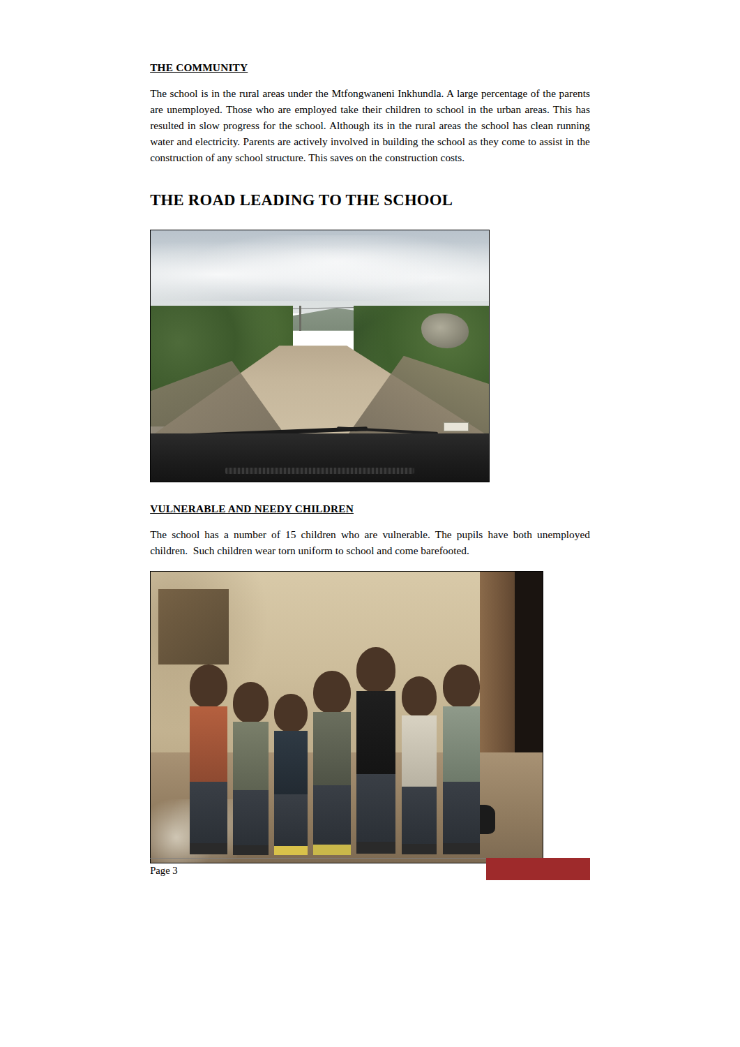THE COMMUNITY
The school is in the rural areas under the Mtfongwaneni Inkhundla. A large percentage of the parents are unemployed. Those who are employed take their children to school in the urban areas. This has resulted in slow progress for the school. Although its in the rural areas the school has clean running water and electricity. Parents are actively involved in building the school as they come to assist in the construction of any school structure. This saves on the construction costs.
THE ROAD LEADING TO THE SCHOOL
VULNERABLE AND NEEDY CHILDREN
The school has a number of 15 children who are vulnerable. The pupils have both unemployed children. Such children wear torn uniform to school and come barefooted.
Page 3